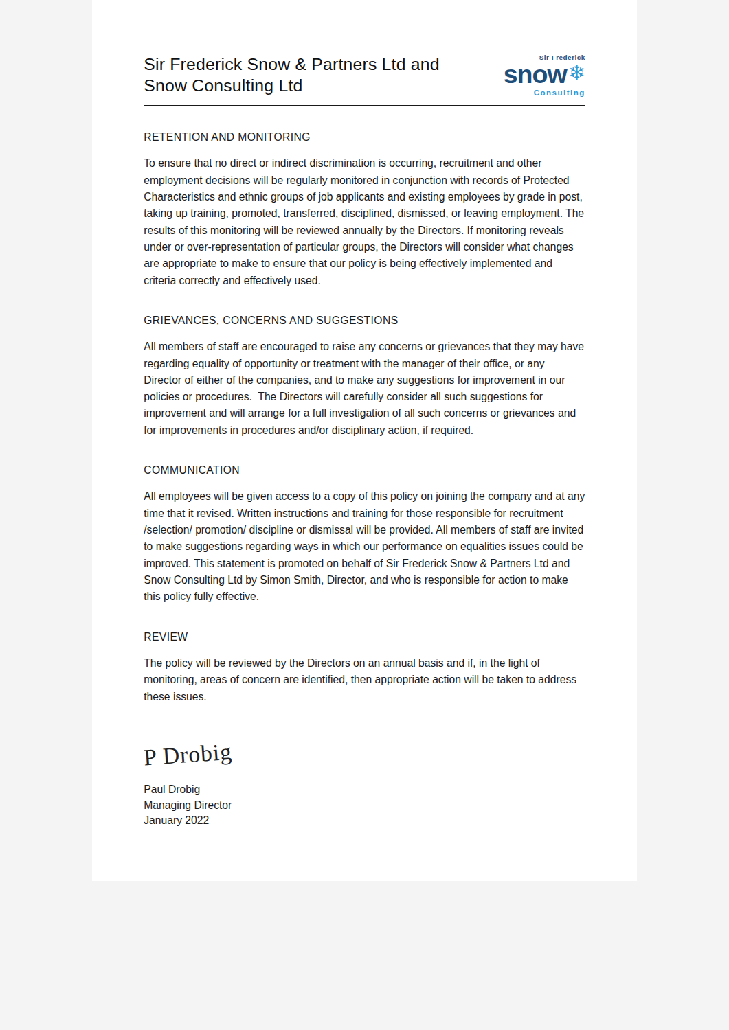Sir Frederick Snow & Partners Ltd and
Snow Consulting Ltd
Sir Frederick
snow❄
Consulting
Retention and Monitoring
To ensure that no direct or indirect discrimination is occurring, recruitment and other employment decisions will be regularly monitored in conjunction with records of Protected Characteristics and ethnic groups of job applicants and existing employees by grade in post, taking up training, promoted, transferred, disciplined, dismissed, or leaving employment. The results of this monitoring will be reviewed annually by the Directors. If monitoring reveals under or over-representation of particular groups, the Directors will consider what changes are appropriate to make to ensure that our policy is being effectively implemented and criteria correctly and effectively used.
Grievances, Concerns and Suggestions
All members of staff are encouraged to raise any concerns or grievances that they may have regarding equality of opportunity or treatment with the manager of their office, or any Director of either of the companies, and to make any suggestions for improvement in our policies or procedures. The Directors will carefully consider all such suggestions for improvement and will arrange for a full investigation of all such concerns or grievances and for improvements in procedures and/or disciplinary action, if required.
Communication
All employees will be given access to a copy of this policy on joining the company and at any time that it revised. Written instructions and training for those responsible for recruitment /selection/ promotion/ discipline or dismissal will be provided. All members of staff are invited to make suggestions regarding ways in which our performance on equalities issues could be improved. This statement is promoted on behalf of Sir Frederick Snow & Partners Ltd and Snow Consulting Ltd by Simon Smith, Director, and who is responsible for action to make this policy fully effective.
Review
The policy will be reviewed by the Directors on an annual basis and if, in the light of monitoring, areas of concern are identified, then appropriate action will be taken to address these issues.
P Drobig
Paul Drobig
Managing Director
January 2022